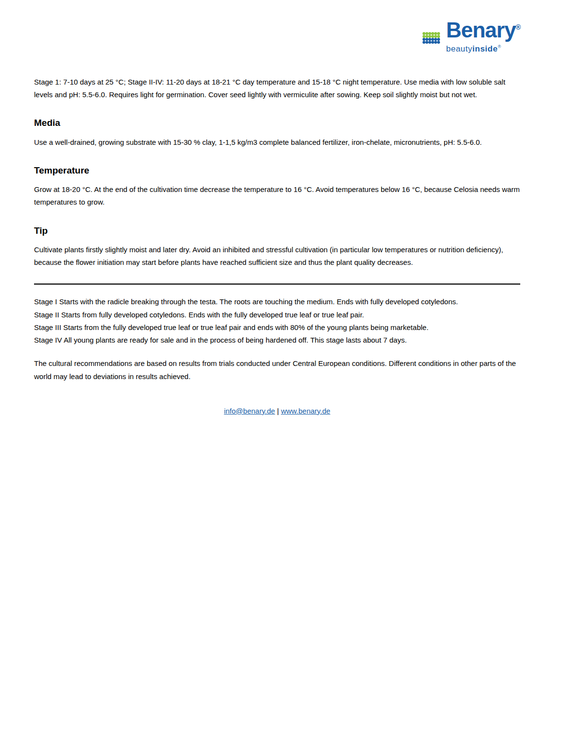Benary®
beautyinside®
Stage 1: 7-10 days at 25 °C; Stage II-IV: 11-20 days at 18-21 °C day temperature and 15-18 °C night temperature. Use media with low soluble salt levels and pH: 5.5-6.0. Requires light for germination. Cover seed lightly with vermiculite after sowing. Keep soil slightly moist but not wet.
Media
Use a well-drained, growing substrate with 15-30 % clay, 1-1,5 kg/m3 complete balanced fertilizer, iron-chelate, micronutrients, pH: 5.5-6.0.
Temperature
Grow at 18-20 °C. At the end of the cultivation time decrease the temperature to 16 °C. Avoid temperatures below 16 °C, because Celosia needs warm temperatures to grow.
Tip
Cultivate plants firstly slightly moist and later dry. Avoid an inhibited and stressful cultivation (in particular low temperatures or nutrition deficiency), because the flower initiation may start before plants have reached sufficient size and thus the plant quality decreases.
Stage I Starts with the radicle breaking through the testa. The roots are touching the medium. Ends with fully developed cotyledons.
Stage II Starts from fully developed cotyledons. Ends with the fully developed true leaf or true leaf pair.
Stage III Starts from the fully developed true leaf or true leaf pair and ends with 80% of the young plants being marketable.
Stage IV All young plants are ready for sale and in the process of being hardened off. This stage lasts about 7 days.
The cultural recommendations are based on results from trials conducted under Central European conditions. Different conditions in other parts of the world may lead to deviations in results achieved.
info@benary.de | www.benary.de